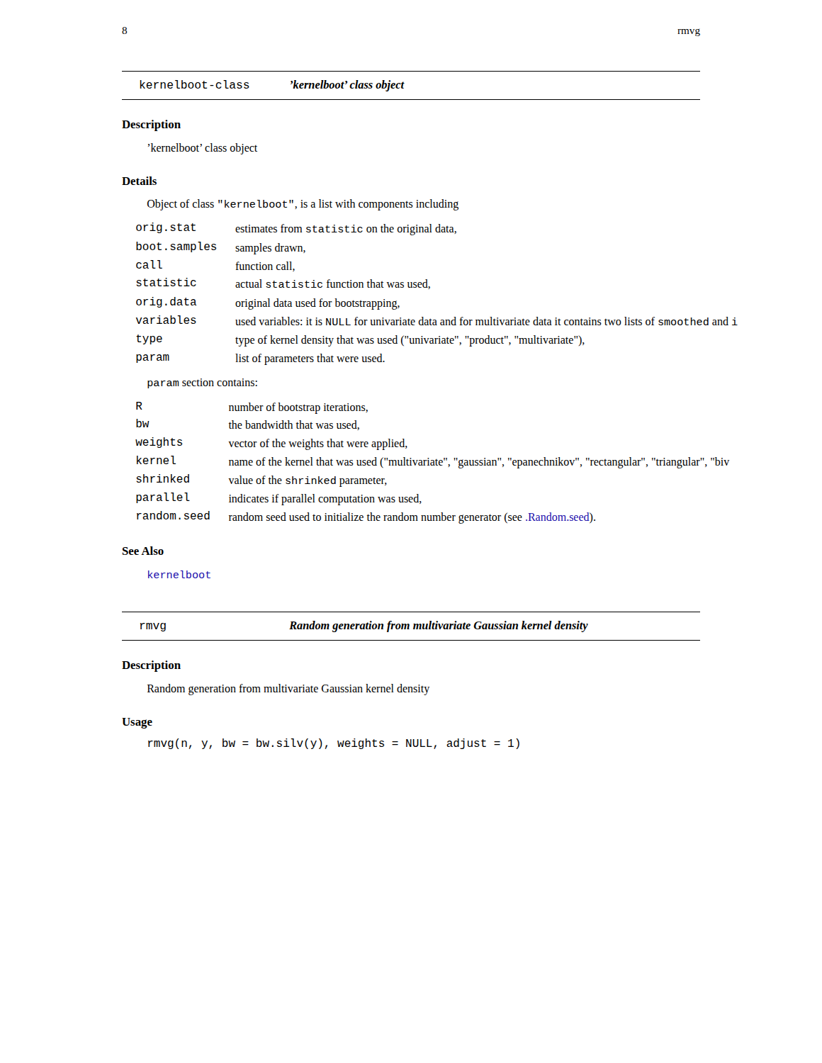8 rmvg
kernelboot-class ’kernelboot’ class object
Description
’kernelboot’ class object
Details
Object of class "kernelboot", is a list with components including
| orig.stat | estimates from statistic on the original data, |
| boot.samples | samples drawn, |
| call | function call, |
| statistic | actual statistic function that was used, |
| orig.data | original data used for bootstrapping, |
| variables | used variables: it is NULL for univariate data and for multivariate data it contains two lists of smoothed and i |
| type | type of kernel density that was used ("univariate", "product", "multivariate"), |
| param | list of parameters that were used. |
param section contains:
| R | number of bootstrap iterations, |
| bw | the bandwidth that was used, |
| weights | vector of the weights that were applied, |
| kernel | name of the kernel that was used ("multivariate", "gaussian", "epanechnikov", "rectangular", "triangular", "biv |
| shrinked | value of the shrinked parameter, |
| parallel | indicates if parallel computation was used, |
| random.seed | random seed used to initialize the random number generator (see .Random.seed ). |
See Also
kernelboot
rmvg Random generation from multivariate Gaussian kernel density
Description
Random generation from multivariate Gaussian kernel density
Usage
rmvg(n, y, bw = bw.silv(y), weights = NULL, adjust = 1)